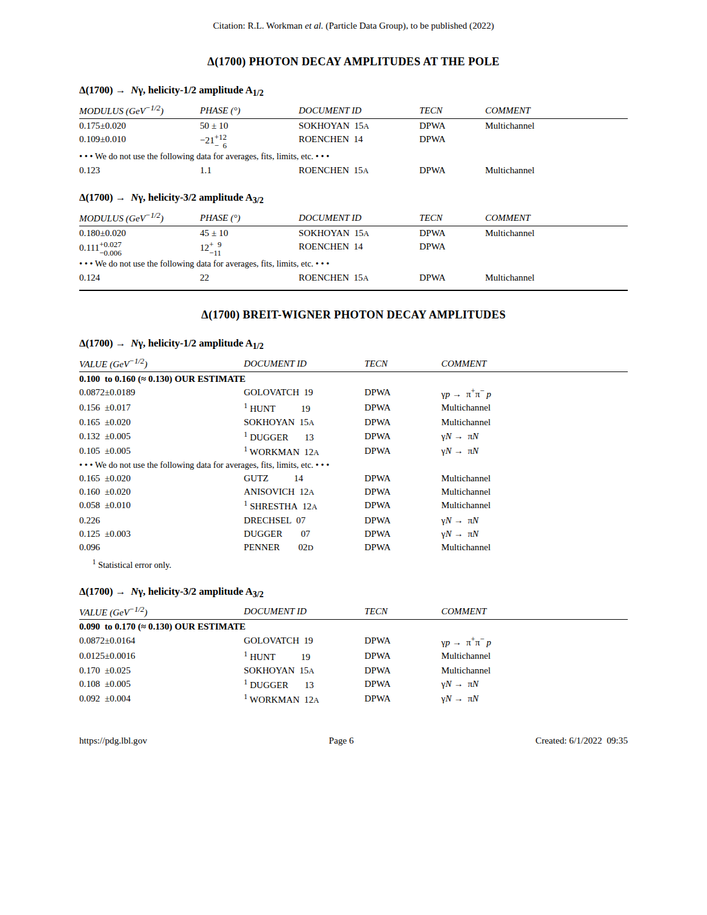Citation: R.L. Workman et al. (Particle Data Group), to be published (2022)
Δ(1700) PHOTON DECAY AMPLITUDES AT THE POLE
Δ(1700) → Nγ, helicity-1/2 amplitude A1/2
| MODULUS (GeV −1/2 ) | PHASE (°) | DOCUMENT ID | TECN | COMMENT |
| --- | --- | --- | --- | --- |
| 0.175±0.020 | 50 ± 10 | SOKHOYAN 15 A | DPWA | Multichannel |
| 0.109±0.010 | −21 +12 − 6 | ROENCHEN 14 | DPWA | |
| • • • We do not use the following data for averages, fits, limits, etc. • • • |
| 0.123 | 1.1 | ROENCHEN 15 A | DPWA | Multichannel |
Δ(1700) → Nγ, helicity-3/2 amplitude A3/2
| MODULUS (GeV −1/2 ) | PHASE (°) | DOCUMENT ID | TECN | COMMENT |
| --- | --- | --- | --- | --- |
| 0.180±0.020 | 45 ± 10 | SOKHOYAN 15 A | DPWA | Multichannel |
| 0.111 +0.027 −0.006 | 12 + 9 −11 | ROENCHEN 14 | DPWA | |
| • • • We do not use the following data for averages, fits, limits, etc. • • • |
| 0.124 | 22 | ROENCHEN 15 A | DPWA | Multichannel |
Δ(1700) BREIT-WIGNER PHOTON DECAY AMPLITUDES
Δ(1700) → Nγ, helicity-1/2 amplitude A1/2
| VALUE (GeV −1/2 ) | DOCUMENT ID | TECN | COMMENT |
| --- | --- | --- | --- |
| 0.100 to 0.160 (≈ 0.130) OUR ESTIMATE |
| 0.0872±0.0189 | GOLOVATCH 19 | DPWA | γ p → π + π − p |
| 0.156 ±0.017 | 1 HUNT 19 | DPWA | Multichannel |
| 0.165 ±0.020 | SOKHOYAN 15 A | DPWA | Multichannel |
| 0.132 ±0.005 | 1 DUGGER 13 | DPWA | γ N → π N |
| 0.105 ±0.005 | 1 WORKMAN 12 A | DPWA | γ N → π N |
| • • • We do not use the following data for averages, fits, limits, etc. • • • |
| 0.165 ±0.020 | GUTZ 14 | DPWA | Multichannel |
| 0.160 ±0.020 | ANISOVICH 12 A | DPWA | Multichannel |
| 0.058 ±0.010 | 1 SHRESTHA 12 A | DPWA | Multichannel |
| 0.226 | DRECHSEL 07 | DPWA | γ N → π N |
| 0.125 ±0.003 | DUGGER 07 | DPWA | γ N → π N |
| 0.096 | PENNER 02 D | DPWA | Multichannel |
1 Statistical error only.
Δ(1700) → Nγ, helicity-3/2 amplitude A3/2
| VALUE (GeV −1/2 ) | DOCUMENT ID | TECN | COMMENT |
| --- | --- | --- | --- |
| 0.090 to 0.170 (≈ 0.130) OUR ESTIMATE |
| 0.0872±0.0164 | GOLOVATCH 19 | DPWA | γ p → π + π − p |
| 0.0125±0.0016 | 1 HUNT 19 | DPWA | Multichannel |
| 0.170 ±0.025 | SOKHOYAN 15 A | DPWA | Multichannel |
| 0.108 ±0.005 | 1 DUGGER 13 | DPWA | γ N → π N |
| 0.092 ±0.004 | 1 WORKMAN 12 A | DPWA | γ N → π N |
https://pdg.lbl.gov Page 6 Created: 6/1/2022 09:35